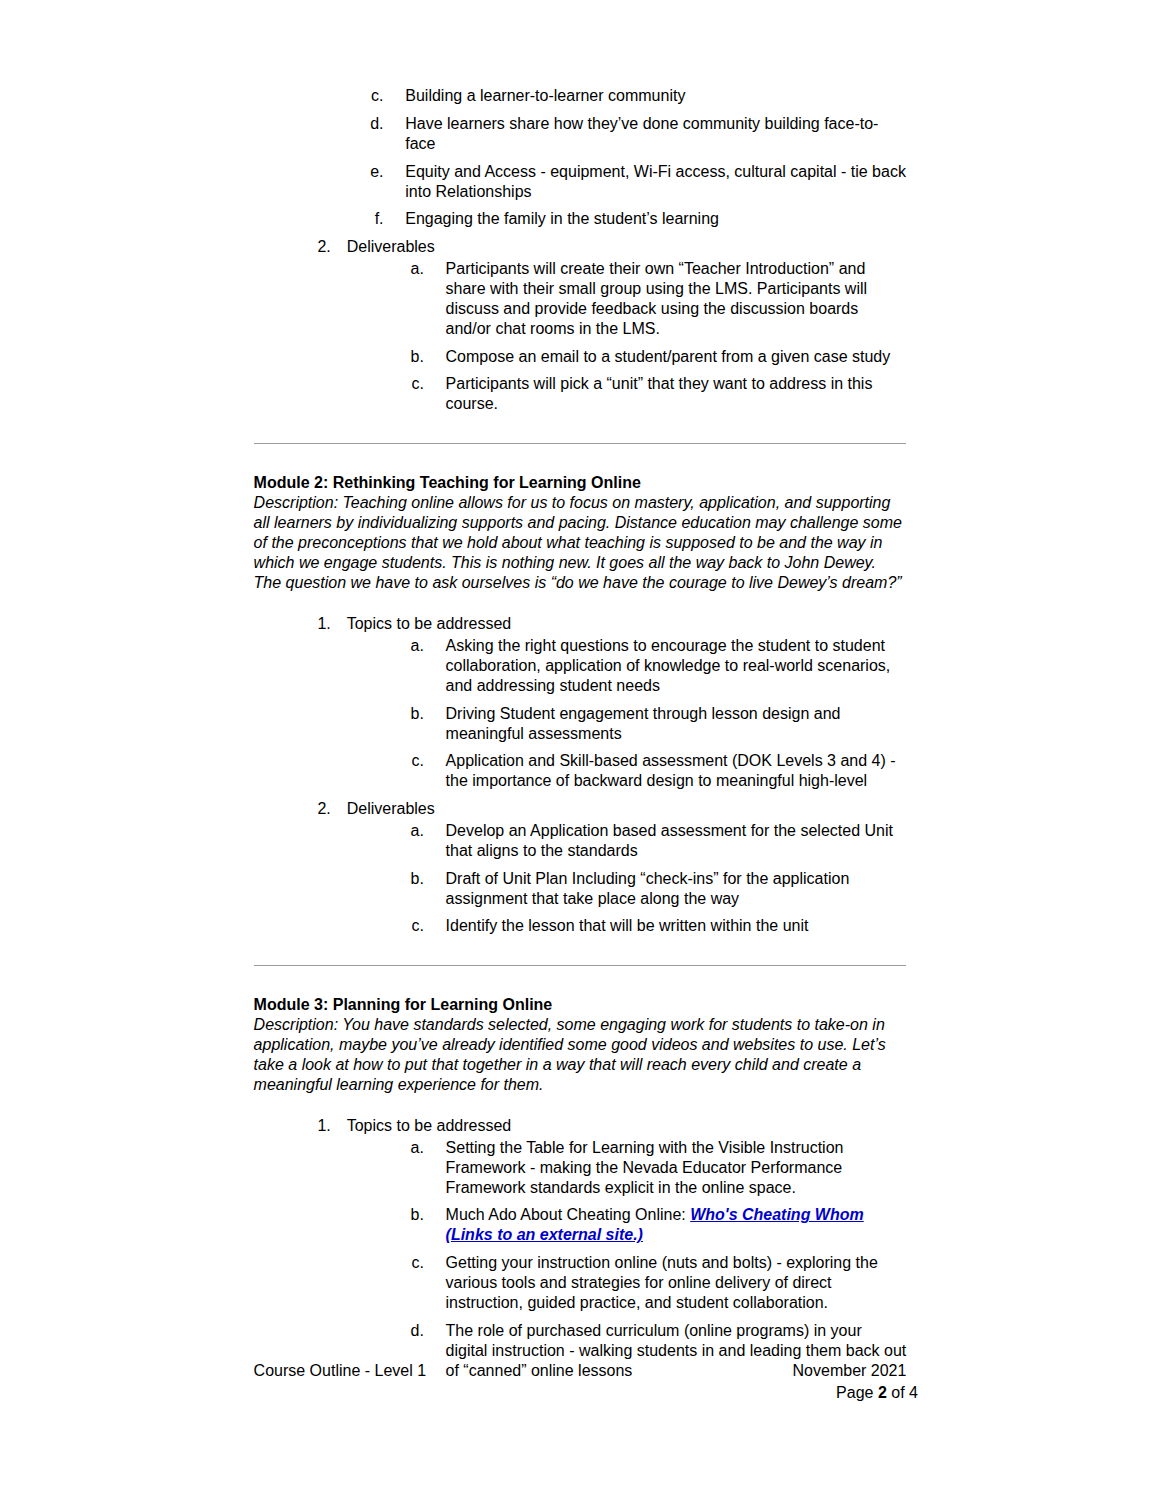Building a learner-to-learner community
Have learners share how they’ve done community building face-to-face
Equity and Access - equipment, Wi-Fi access, cultural capital - tie back into Relationships
Engaging the family in the student’s learning
Deliverables
Participants will create their own “Teacher Introduction” and share with their small group using the LMS. Participants will discuss and provide feedback using the discussion boards and/or chat rooms in the LMS.
Compose an email to a student/parent from a given case study
Participants will pick a “unit” that they want to address in this course.
Module 2: Rethinking Teaching for Learning Online
Description: Teaching online allows for us to focus on mastery, application, and supporting all learners by individualizing supports and pacing. Distance education may challenge some of the preconceptions that we hold about what teaching is supposed to be and the way in which we engage students. This is nothing new. It goes all the way back to John Dewey. The question we have to ask ourselves is “do we have the courage to live Dewey’s dream?”
Topics to be addressed
Asking the right questions to encourage the student to student collaboration, application of knowledge to real-world scenarios, and addressing student needs
Driving Student engagement through lesson design and meaningful assessments
Application and Skill-based assessment (DOK Levels 3 and 4) - the importance of backward design to meaningful high-level
Deliverables
Develop an Application based assessment for the selected Unit that aligns to the standards
Draft of Unit Plan Including “check-ins” for the application assignment that take place along the way
Identify the lesson that will be written within the unit
Module 3: Planning for Learning Online
Description: You have standards selected, some engaging work for students to take-on in application, maybe you’ve already identified some good videos and websites to use. Let’s take a look at how to put that together in a way that will reach every child and create a meaningful learning experience for them.
Topics to be addressed
Setting the Table for Learning with the Visible Instruction Framework - making the Nevada Educator Performance Framework standards explicit in the online space.
Much Ado About Cheating Online: Who's Cheating Whom (Links to an external site.)
Getting your instruction online (nuts and bolts) - exploring the various tools and strategies for online delivery of direct instruction, guided practice, and student collaboration.
The role of purchased curriculum (online programs) in your digital instruction - walking students in and leading them back out of “canned” online lessons
Course Outline - Level 1
November 2021 Page 2 of 4